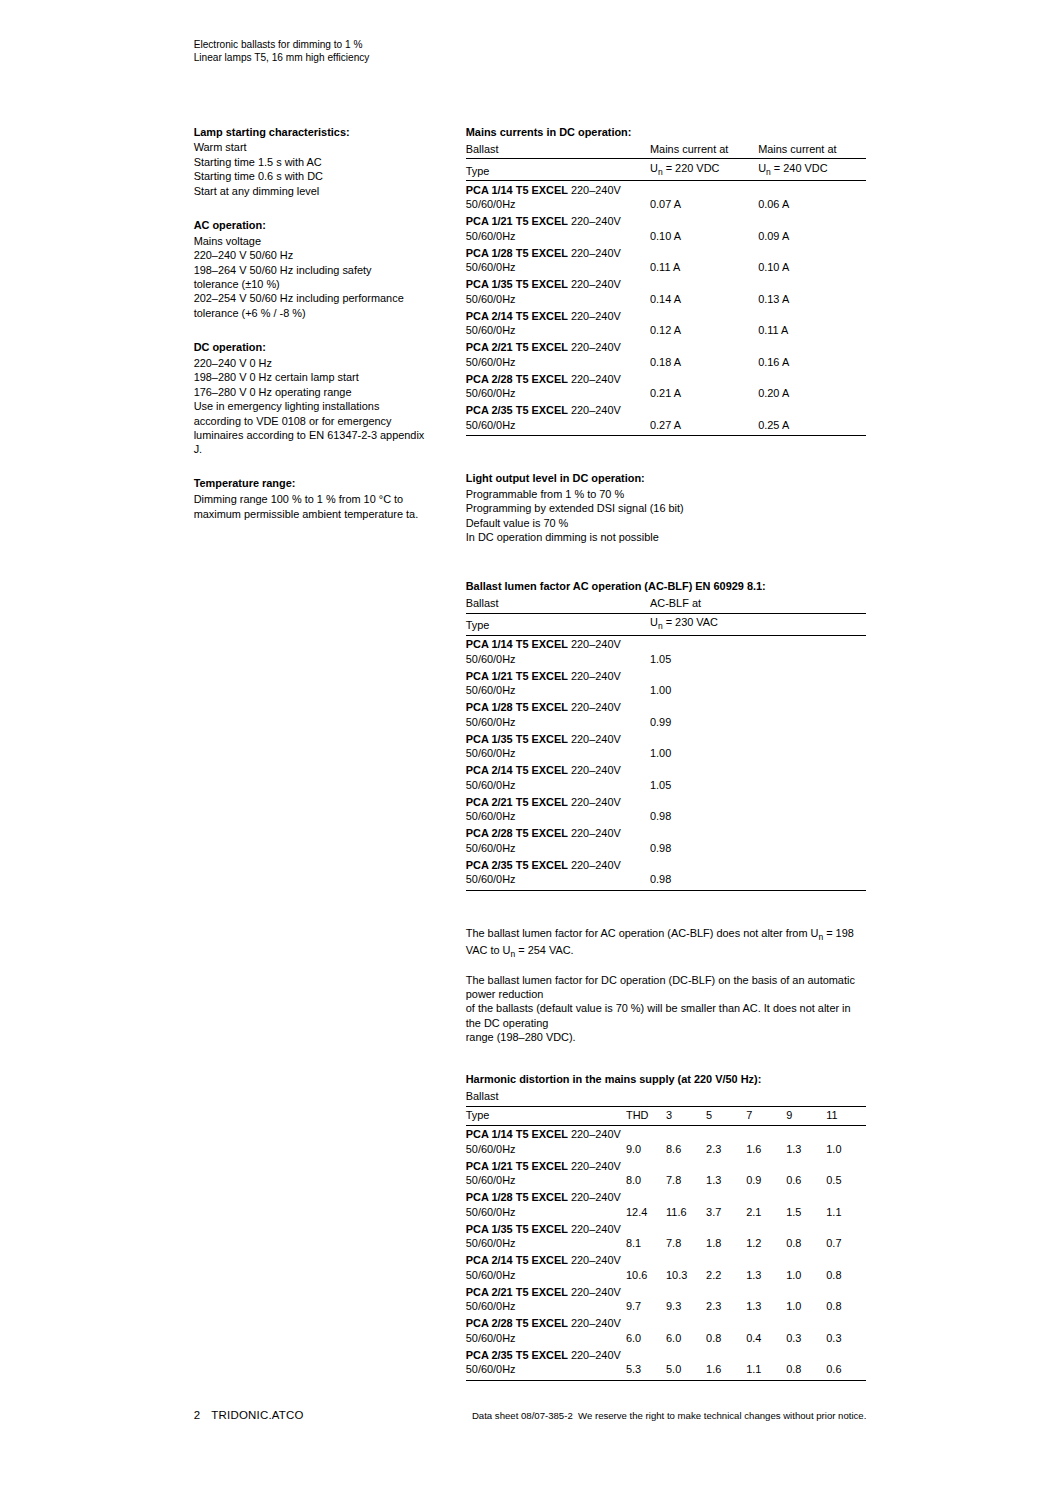Electronic ballasts for dimming to 1 % Linear lamps T5, 16 mm high efficiency
Lamp starting characteristics:
Warm start
Starting time 1.5 s with AC
Starting time 0.6 s with DC
Start at any dimming level
AC operation:
Mains voltage
220–240 V 50/60 Hz
198–264 V 50/60 Hz including safety
tolerance (±10 %)
202–254 V 50/60 Hz including performance
tolerance (+6 % / -8 %)
DC operation:
220–240 V 0 Hz
198–280 V 0 Hz certain lamp start
176–280 V 0 Hz operating range
Use in emergency lighting installations
according to VDE 0108 or for emergency
luminaires according to EN 61347-2-3 appendix J.
Temperature range:
Dimming range 100 % to 1 % from 10 °C to
maximum permissible ambient temperature ta.
Mains currents in DC operation:
| Ballast | Mains current at | Mains current at |
| --- | --- | --- |
| Type | U n = 220 VDC | U n = 240 VDC |
| PCA 1/14 T5 EXCEL 220–240V 50/60/0Hz | 0.07 A | 0.06 A |
| PCA 1/21 T5 EXCEL 220–240V 50/60/0Hz | 0.10 A | 0.09 A |
| PCA 1/28 T5 EXCEL 220–240V 50/60/0Hz | 0.11 A | 0.10 A |
| PCA 1/35 T5 EXCEL 220–240V 50/60/0Hz | 0.14 A | 0.13 A |
| PCA 2/14 T5 EXCEL 220–240V 50/60/0Hz | 0.12 A | 0.11 A |
| PCA 2/21 T5 EXCEL 220–240V 50/60/0Hz | 0.18 A | 0.16 A |
| PCA 2/28 T5 EXCEL 220–240V 50/60/0Hz | 0.21 A | 0.20 A |
| PCA 2/35 T5 EXCEL 220–240V 50/60/0Hz | 0.27 A | 0.25 A |
Light output level in DC operation:
Programmable from 1 % to 70 %
Programming by extended DSI signal (16 bit)
Default value is 70 %
In DC operation dimming is not possible
Ballast lumen factor AC operation (AC-BLF) EN 60929 8.1:
| Ballast | AC-BLF at |
| --- | --- |
| Type | U n = 230 VAC |
| PCA 1/14 T5 EXCEL 220–240V 50/60/0Hz | 1.05 |
| PCA 1/21 T5 EXCEL 220–240V 50/60/0Hz | 1.00 |
| PCA 1/28 T5 EXCEL 220–240V 50/60/0Hz | 0.99 |
| PCA 1/35 T5 EXCEL 220–240V 50/60/0Hz | 1.00 |
| PCA 2/14 T5 EXCEL 220–240V 50/60/0Hz | 1.05 |
| PCA 2/21 T5 EXCEL 220–240V 50/60/0Hz | 0.98 |
| PCA 2/28 T5 EXCEL 220–240V 50/60/0Hz | 0.98 |
| PCA 2/35 T5 EXCEL 220–240V 50/60/0Hz | 0.98 |
The ballast lumen factor for AC operation (AC-BLF) does not alter from Un = 198 VAC to Un = 254 VAC.
The ballast lumen factor for DC operation (DC-BLF) on the basis of an automatic power reduction
of the ballasts (default value is 70 %) will be smaller than AC. It does not alter in the DC operating
range (198–280 VDC).
Harmonic distortion in the mains supply (at 220 V/50 Hz):
| Ballast | | | | | | |
| --- | --- | --- | --- | --- | --- | --- |
| Type | THD | 3 | 5 | 7 | 9 | 11 |
| PCA 1/14 T5 EXCEL 220–240V 50/60/0Hz | 9.0 | 8.6 | 2.3 | 1.6 | 1.3 | 1.0 |
| PCA 1/21 T5 EXCEL 220–240V 50/60/0Hz | 8.0 | 7.8 | 1.3 | 0.9 | 0.6 | 0.5 |
| PCA 1/28 T5 EXCEL 220–240V 50/60/0Hz | 12.4 | 11.6 | 3.7 | 2.1 | 1.5 | 1.1 |
| PCA 1/35 T5 EXCEL 220–240V 50/60/0Hz | 8.1 | 7.8 | 1.8 | 1.2 | 0.8 | 0.7 |
| PCA 2/14 T5 EXCEL 220–240V 50/60/0Hz | 10.6 | 10.3 | 2.2 | 1.3 | 1.0 | 0.8 |
| PCA 2/21 T5 EXCEL 220–240V 50/60/0Hz | 9.7 | 9.3 | 2.3 | 1.3 | 1.0 | 0.8 |
| PCA 2/28 T5 EXCEL 220–240V 50/60/0Hz | 6.0 | 6.0 | 0.8 | 0.4 | 0.3 | 0.3 |
| PCA 2/35 T5 EXCEL 220–240V 50/60/0Hz | 5.3 | 5.0 | 1.6 | 1.1 | 0.8 | 0.6 |
2 TRIDONIC. ATCO
Data sheet 08/07-385-2 We reserve the right to make technical changes without prior notice.